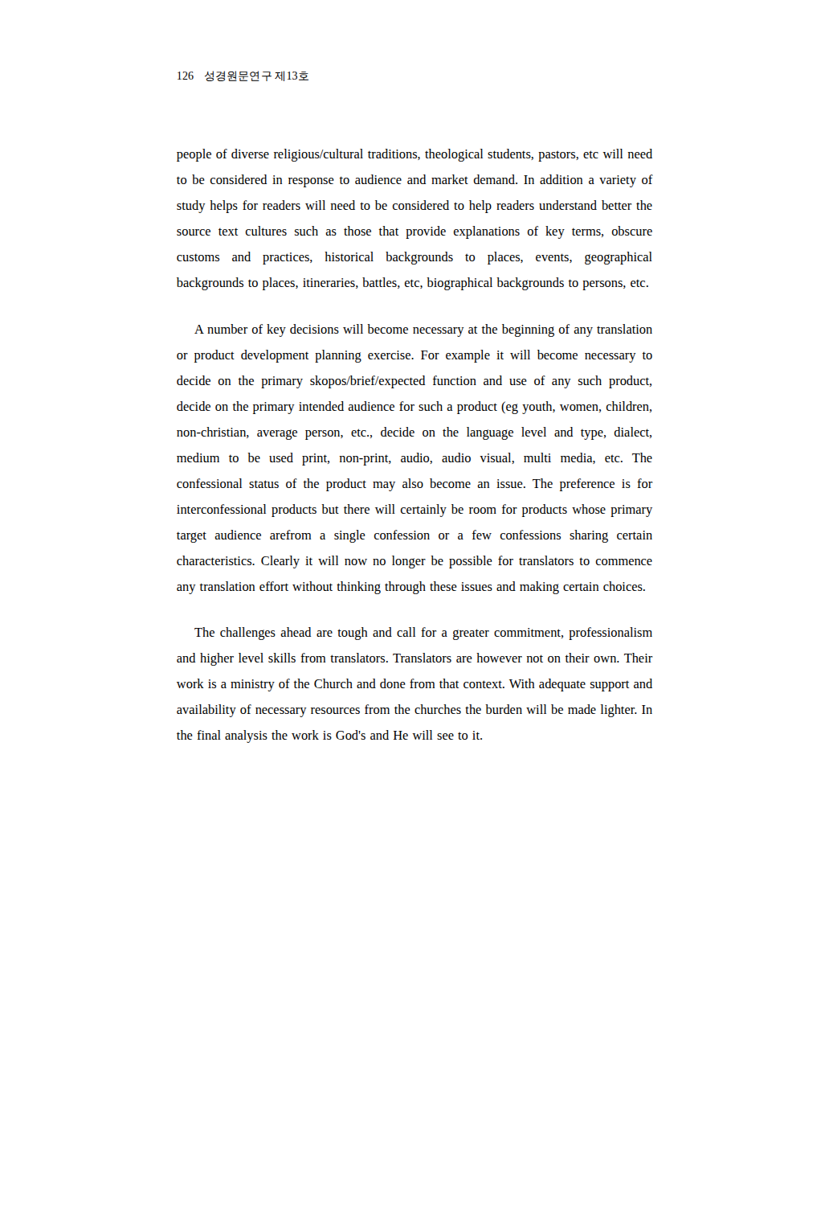126 성경원문연구 제13호
people of diverse religious/cultural traditions, theological students, pastors, etc will need to be considered in response to audience and market demand. In addition a variety of study helps for readers will need to be considered to help readers understand better the source text cultures such as those that provide explanations of key terms, obscure customs and practices, historical backgrounds to places, events, geographical backgrounds to places, itineraries, battles, etc, biographical backgrounds to persons, etc.
A number of key decisions will become necessary at the beginning of any translation or product development planning exercise. For example it will become necessary to decide on the primary skopos/brief/expected function and use of any such product, decide on the primary intended audience for such a product (eg youth, women, children, non-christian, average person, etc., decide on the language level and type, dialect, medium to be used print, non-print, audio, audio visual, multi media, etc. The confessional status of the product may also become an issue. The preference is for interconfessional products but there will certainly be room for products whose primary target audience arefrom a single confession or a few confessions sharing certain characteristics. Clearly it will now no longer be possible for translators to commence any translation effort without thinking through these issues and making certain choices.
The challenges ahead are tough and call for a greater commitment, professionalism and higher level skills from translators. Translators are however not on their own. Their work is a ministry of the Church and done from that context. With adequate support and availability of necessary resources from the churches the burden will be made lighter. In the final analysis the work is God's and He will see to it.